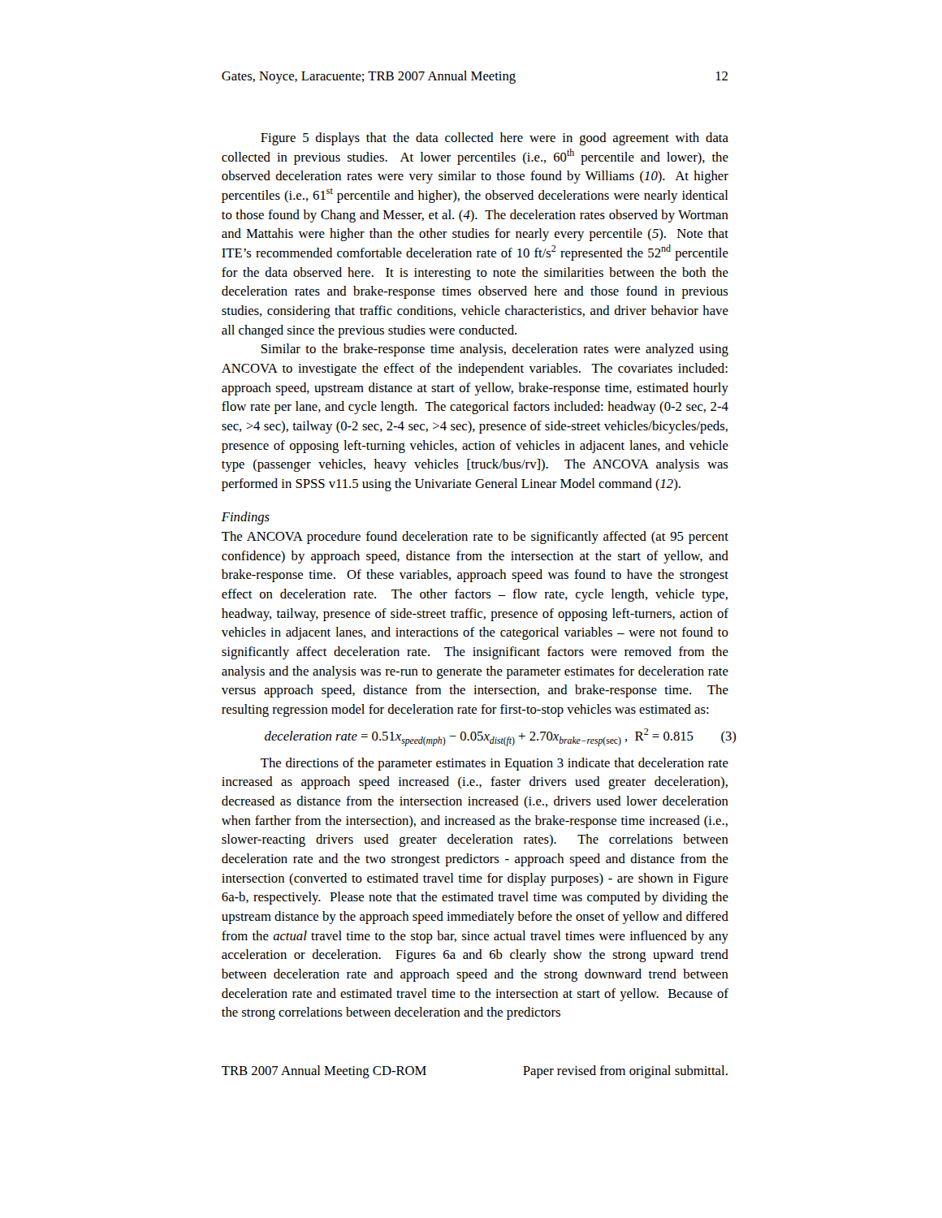Gates, Noyce, Laracuente; TRB 2007 Annual Meeting
12
Figure 5 displays that the data collected here were in good agreement with data collected in previous studies. At lower percentiles (i.e., 60th percentile and lower), the observed deceleration rates were very similar to those found by Williams (10). At higher percentiles (i.e., 61st percentile and higher), the observed decelerations were nearly identical to those found by Chang and Messer, et al. (4). The deceleration rates observed by Wortman and Mattahis were higher than the other studies for nearly every percentile (5). Note that ITE’s recommended comfortable deceleration rate of 10 ft/s2 represented the 52nd percentile for the data observed here. It is interesting to note the similarities between the both the deceleration rates and brake-response times observed here and those found in previous studies, considering that traffic conditions, vehicle characteristics, and driver behavior have all changed since the previous studies were conducted.
Similar to the brake-response time analysis, deceleration rates were analyzed using ANCOVA to investigate the effect of the independent variables. The covariates included: approach speed, upstream distance at start of yellow, brake-response time, estimated hourly flow rate per lane, and cycle length. The categorical factors included: headway (0-2 sec, 2-4 sec, >4 sec), tailway (0-2 sec, 2-4 sec, >4 sec), presence of side-street vehicles/bicycles/peds, presence of opposing left-turning vehicles, action of vehicles in adjacent lanes, and vehicle type (passenger vehicles, heavy vehicles [truck/bus/rv]). The ANCOVA analysis was performed in SPSS v11.5 using the Univariate General Linear Model command (12).
Findings
The ANCOVA procedure found deceleration rate to be significantly affected (at 95 percent confidence) by approach speed, distance from the intersection at the start of yellow, and brake-response time. Of these variables, approach speed was found to have the strongest effect on deceleration rate. The other factors – flow rate, cycle length, vehicle type, headway, tailway, presence of side-street traffic, presence of opposing left-turners, action of vehicles in adjacent lanes, and interactions of the categorical variables – were not found to significantly affect deceleration rate. The insignificant factors were removed from the analysis and the analysis was re-run to generate the parameter estimates for deceleration rate versus approach speed, distance from the intersection, and brake-response time. The resulting regression model for deceleration rate for first-to-stop vehicles was estimated as:
deceleration rate = 0.51xspeed(mph) − 0.05xdist(ft) + 2.70xbrake−resp(sec) , R2 = 0.815
(3)
The directions of the parameter estimates in Equation 3 indicate that deceleration rate increased as approach speed increased (i.e., faster drivers used greater deceleration), decreased as distance from the intersection increased (i.e., drivers used lower deceleration when farther from the intersection), and increased as the brake-response time increased (i.e., slower-reacting drivers used greater deceleration rates). The correlations between deceleration rate and the two strongest predictors - approach speed and distance from the intersection (converted to estimated travel time for display purposes) - are shown in Figure 6a-b, respectively. Please note that the estimated travel time was computed by dividing the upstream distance by the approach speed immediately before the onset of yellow and differed from the actual travel time to the stop bar, since actual travel times were influenced by any acceleration or deceleration. Figures 6a and 6b clearly show the strong upward trend between deceleration rate and approach speed and the strong downward trend between deceleration rate and estimated travel time to the intersection at start of yellow. Because of the strong correlations between deceleration and the predictors
TRB 2007 Annual Meeting CD-ROM
Paper revised from original submittal.